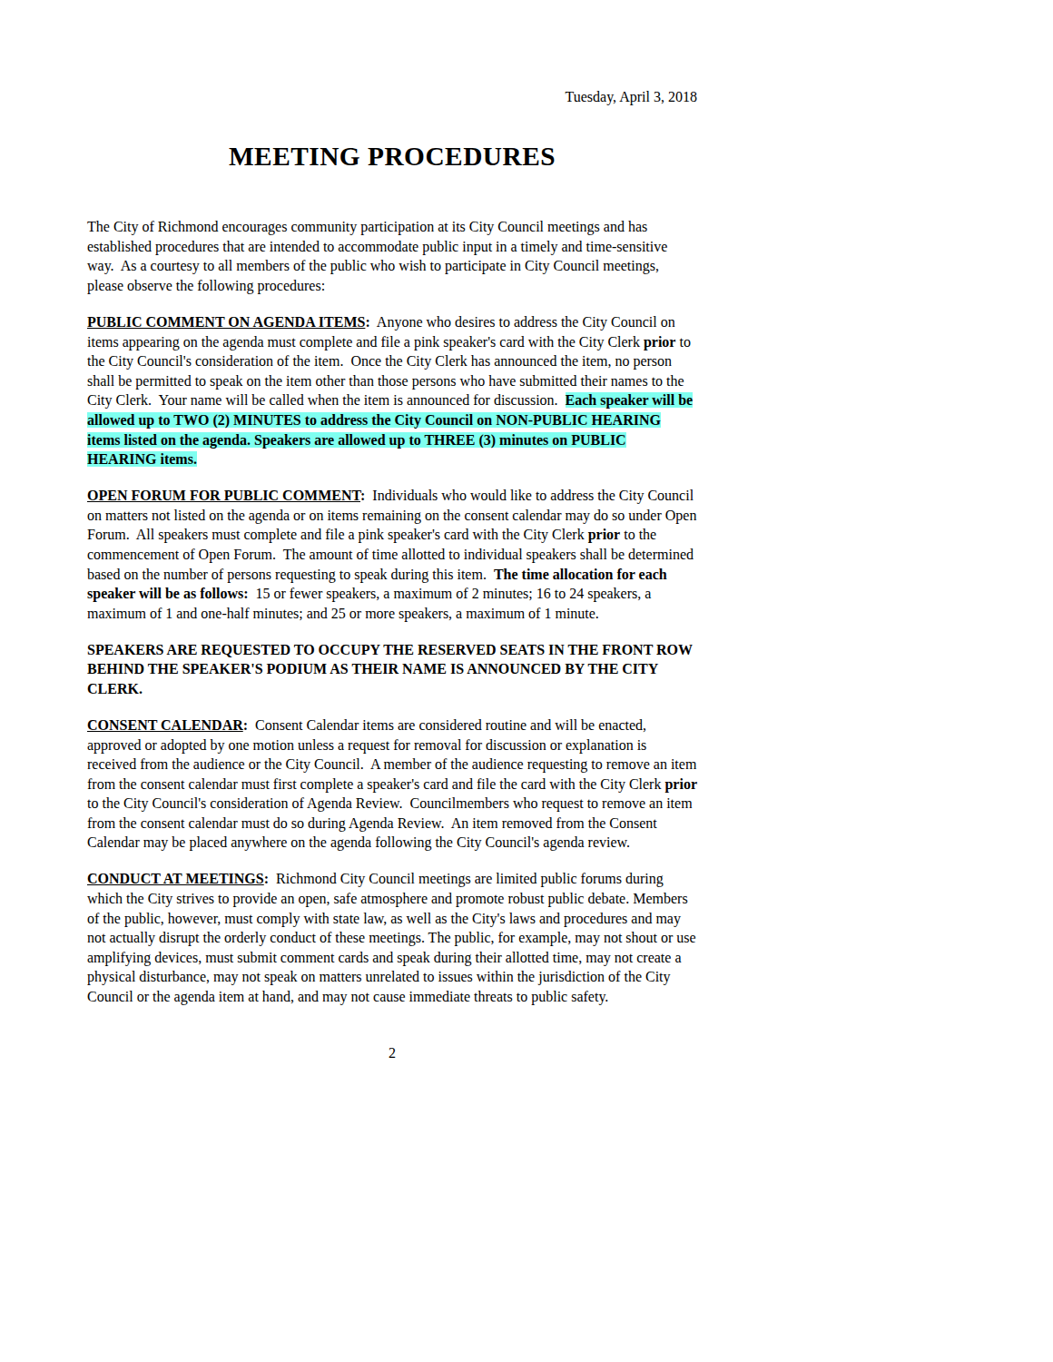Tuesday, April 3, 2018
MEETING PROCEDURES
The City of Richmond encourages community participation at its City Council meetings and has established procedures that are intended to accommodate public input in a timely and time-sensitive way. As a courtesy to all members of the public who wish to participate in City Council meetings, please observe the following procedures:
PUBLIC COMMENT ON AGENDA ITEMS: Anyone who desires to address the City Council on items appearing on the agenda must complete and file a pink speaker's card with the City Clerk prior to the City Council's consideration of the item. Once the City Clerk has announced the item, no person shall be permitted to speak on the item other than those persons who have submitted their names to the City Clerk. Your name will be called when the item is announced for discussion. Each speaker will be allowed up to TWO (2) MINUTES to address the City Council on NON-PUBLIC HEARING items listed on the agenda. Speakers are allowed up to THREE (3) minutes on PUBLIC HEARING items.
OPEN FORUM FOR PUBLIC COMMENT: Individuals who would like to address the City Council on matters not listed on the agenda or on items remaining on the consent calendar may do so under Open Forum. All speakers must complete and file a pink speaker's card with the City Clerk prior to the commencement of Open Forum. The amount of time allotted to individual speakers shall be determined based on the number of persons requesting to speak during this item. The time allocation for each speaker will be as follows: 15 or fewer speakers, a maximum of 2 minutes; 16 to 24 speakers, a maximum of 1 and one-half minutes; and 25 or more speakers, a maximum of 1 minute.
SPEAKERS ARE REQUESTED TO OCCUPY THE RESERVED SEATS IN THE FRONT ROW BEHIND THE SPEAKER'S PODIUM AS THEIR NAME IS ANNOUNCED BY THE CITY CLERK.
CONSENT CALENDAR: Consent Calendar items are considered routine and will be enacted, approved or adopted by one motion unless a request for removal for discussion or explanation is received from the audience or the City Council. A member of the audience requesting to remove an item from the consent calendar must first complete a speaker's card and file the card with the City Clerk prior to the City Council's consideration of Agenda Review. Councilmembers who request to remove an item from the consent calendar must do so during Agenda Review. An item removed from the Consent Calendar may be placed anywhere on the agenda following the City Council's agenda review.
CONDUCT AT MEETINGS: Richmond City Council meetings are limited public forums during which the City strives to provide an open, safe atmosphere and promote robust public debate. Members of the public, however, must comply with state law, as well as the City's laws and procedures and may not actually disrupt the orderly conduct of these meetings. The public, for example, may not shout or use amplifying devices, must submit comment cards and speak during their allotted time, may not create a physical disturbance, may not speak on matters unrelated to issues within the jurisdiction of the City Council or the agenda item at hand, and may not cause immediate threats to public safety.
2